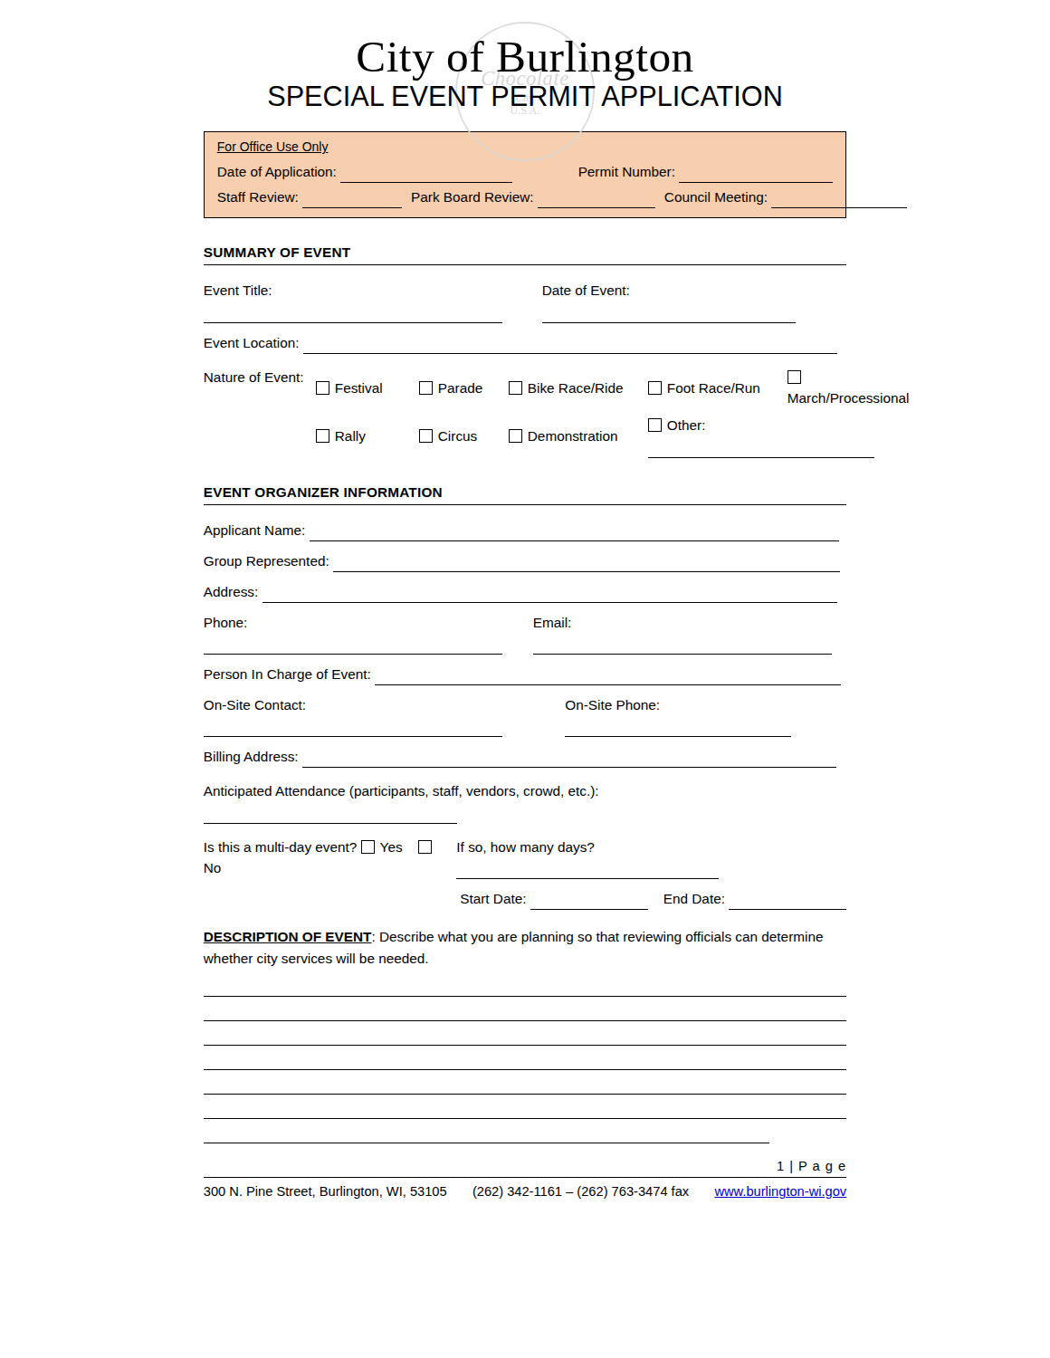Chocolate City U.S.A.
City of Burlington
SPECIAL EVENT PERMIT APPLICATION
For Office Use Only
Date of Application:
Permit Number:
Staff Review:
Park Board Review:
Council Meeting:
SUMMARY OF EVENT
Event Title:
Date of Event:
Event Location:
Nature of Event:
Festival
Parade
Bike Race/Ride
Foot Race/Run
March/Processional
Rally
Circus
Demonstration
Other:
EVENT ORGANIZER INFORMATION
Applicant Name:
Group Represented:
Address:
Phone:
Email:
Person In Charge of Event:
On-Site Contact:
On-Site Phone:
Billing Address:
Anticipated Attendance (participants, staff, vendors, crowd, etc.):
Is this a multi-day event? Yes No
If so, how many days?
Start Date: End Date:
DESCRIPTION OF EVENT: Describe what you are planning so that reviewing officials can determine whether city services will be needed.
1 | P a g e
300 N. Pine Street, Burlington, WI, 53105
(262) 342-1161 – (262) 763-3474 fax
www.burlington-wi.gov